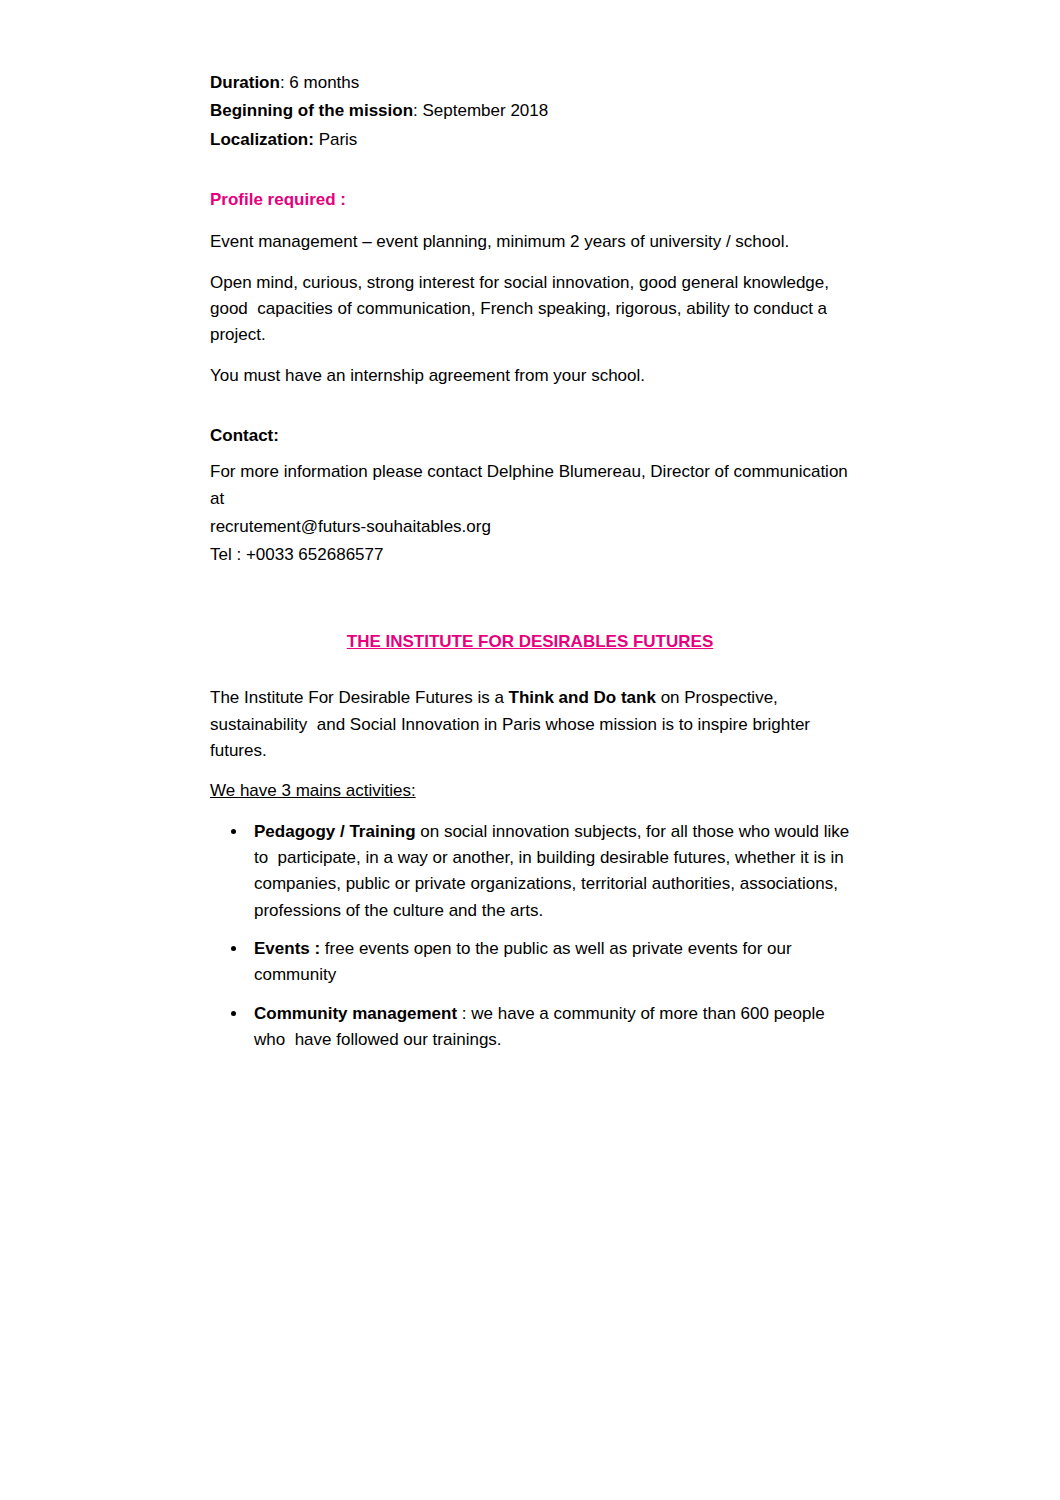Duration: 6 months
Beginning of the mission: September 2018
Localization: Paris
Profile required :
Event management – event planning, minimum 2 years of university / school.
Open mind, curious, strong interest for social innovation, good general knowledge, good capacities of communication, French speaking, rigorous, ability to conduct a project.
You must have an internship agreement from your school.
Contact:
For more information please contact Delphine Blumereau, Director of communication at
recrutement@futurs-souhaitables.org
Tel : +0033 652686577
THE INSTITUTE FOR DESIRABLES FUTURES
The Institute For Desirable Futures is a Think and Do tank on Prospective, sustainability and Social Innovation in Paris whose mission is to inspire brighter futures.
We have 3 mains activities:
Pedagogy / Training on social innovation subjects, for all those who would like to participate, in a way or another, in building desirable futures, whether it is in companies, public or private organizations, territorial authorities, associations, professions of the culture and the arts.
Events : free events open to the public as well as private events for our community
Community management : we have a community of more than 600 people who have followed our trainings.